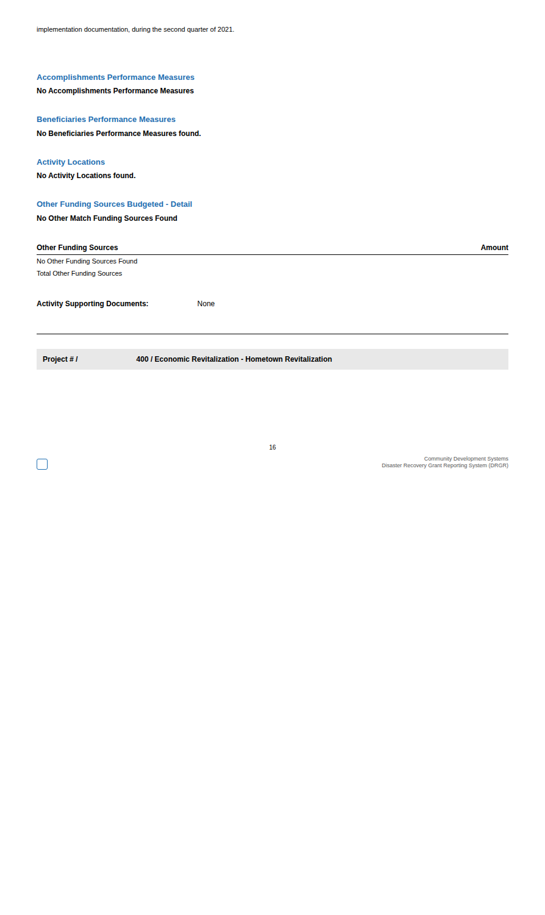implementation documentation, during the second quarter of 2021.
Accomplishments Performance Measures
No Accomplishments Performance Measures
Beneficiaries Performance Measures
No Beneficiaries Performance Measures found.
Activity Locations
No Activity Locations found.
Other Funding Sources Budgeted - Detail
No Other Match Funding Sources Found
| Other Funding Sources | Amount |
| --- | --- |
| No Other Funding Sources Found | |
| Total Other Funding Sources | |
Activity Supporting Documents: None
Project # / 400 / Economic Revitalization - Hometown Revitalization
16
Community Development Systems
Disaster Recovery Grant Reporting System (DRGR)